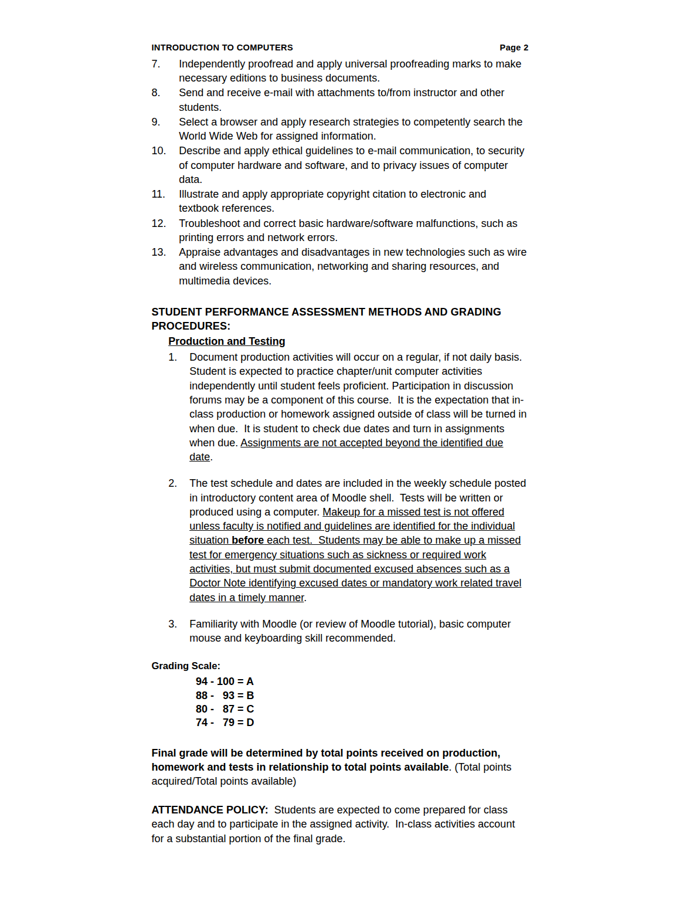Introduction to Computers Page 2
7. Independently proofread and apply universal proofreading marks to make necessary editions to business documents.
8. Send and receive e-mail with attachments to/from instructor and other students.
9. Select a browser and apply research strategies to competently search the World Wide Web for assigned information.
10. Describe and apply ethical guidelines to e-mail communication, to security of computer hardware and software, and to privacy issues of computer data.
11. Illustrate and apply appropriate copyright citation to electronic and textbook references.
12. Troubleshoot and correct basic hardware/software malfunctions, such as printing errors and network errors.
13. Appraise advantages and disadvantages in new technologies such as wire and wireless communication, networking and sharing resources, and multimedia devices.
Student Performance Assessment Methods and Grading Procedures:
Production and Testing
1. Document production activities will occur on a regular, if not daily basis. Student is expected to practice chapter/unit computer activities independently until student feels proficient. Participation in discussion forums may be a component of this course. It is the expectation that in-class production or homework assigned outside of class will be turned in when due. It is student to check due dates and turn in assignments when due. Assignments are not accepted beyond the identified due date.
2. The test schedule and dates are included in the weekly schedule posted in introductory content area of Moodle shell. Tests will be written or produced using a computer. Makeup for a missed test is not offered unless faculty is notified and guidelines are identified for the individual situation before each test. Students may be able to make up a missed test for emergency situations such as sickness or required work activities, but must submit documented excused absences such as a Doctor Note identifying excused dates or mandatory work related travel dates in a timely manner.
3. Familiarity with Moodle (or review of Moodle tutorial), basic computer mouse and keyboarding skill recommended.
Grading Scale:
94 - 100 = A
88 - 93 = B
80 - 87 = C
74 - 79 = D
Final grade will be determined by total points received on production, homework and tests in relationship to total points available. (Total points acquired/Total points available)
ATTENDANCE POLICY: Students are expected to come prepared for class each day and to participate in the assigned activity. In-class activities account for a substantial portion of the final grade.